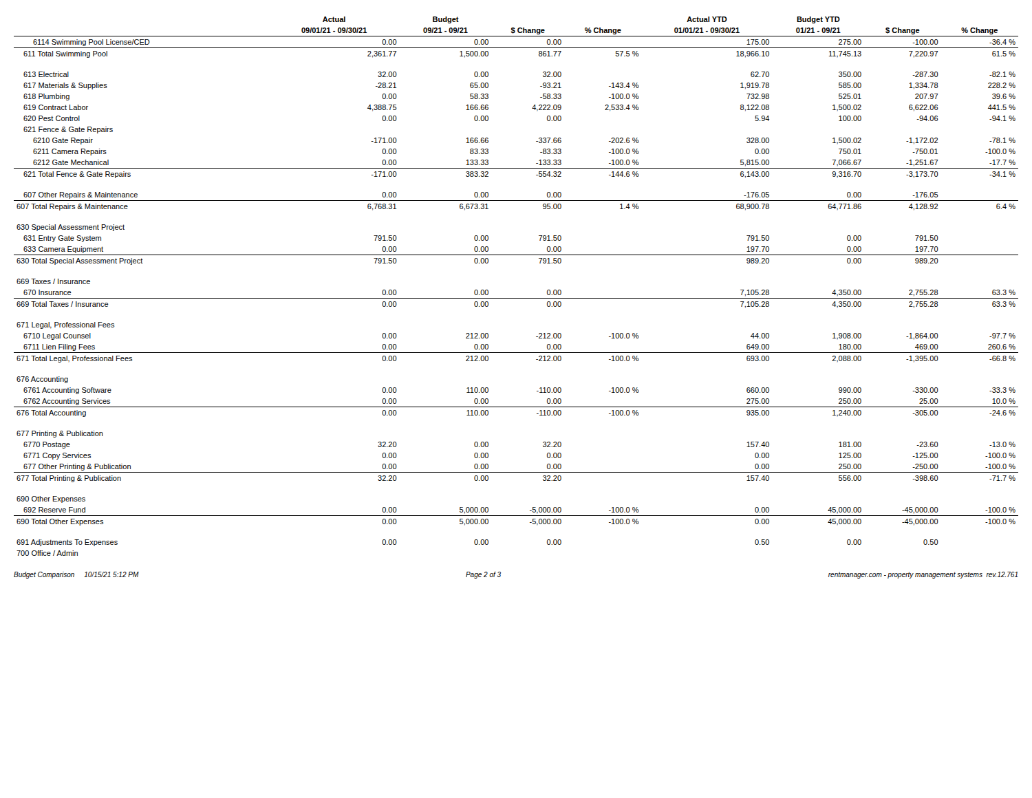| | Actual | Budget | | | Actual YTD | Budget YTD | | |
| --- | --- | --- | --- | --- | --- | --- | --- | --- |
| | 09/01/21 - 09/30/21 | 09/21 - 09/21 | $ Change | % Change | 01/01/21 - 09/30/21 | 01/21 - 09/21 | $ Change | % Change |
| 6114 Swimming Pool License/CED | 0.00 | 0.00 | 0.00 | | 175.00 | 275.00 | -100.00 | -36.4 % |
| 611 Total Swimming Pool | 2,361.77 | 1,500.00 | 861.77 | 57.5 % | 18,966.10 | 11,745.13 | 7,220.97 | 61.5 % |
| 613 Electrical | 32.00 | 0.00 | 32.00 | | 62.70 | 350.00 | -287.30 | -82.1 % |
| 617 Materials & Supplies | -28.21 | 65.00 | -93.21 | -143.4 % | 1,919.78 | 585.00 | 1,334.78 | 228.2 % |
| 618 Plumbing | 0.00 | 58.33 | -58.33 | -100.0 % | 732.98 | 525.01 | 207.97 | 39.6 % |
| 619 Contract Labor | 4,388.75 | 166.66 | 4,222.09 | 2,533.4 % | 8,122.08 | 1,500.02 | 6,622.06 | 441.5 % |
| 620 Pest Control | 0.00 | 0.00 | 0.00 | | 5.94 | 100.00 | -94.06 | -94.1 % |
| 621 Fence & Gate Repairs | | | | | | | | |
| 6210 Gate Repair | -171.00 | 166.66 | -337.66 | -202.6 % | 328.00 | 1,500.02 | -1,172.02 | -78.1 % |
| 6211 Camera Repairs | 0.00 | 83.33 | -83.33 | -100.0 % | 0.00 | 750.01 | -750.01 | -100.0 % |
| 6212 Gate Mechanical | 0.00 | 133.33 | -133.33 | -100.0 % | 5,815.00 | 7,066.67 | -1,251.67 | -17.7 % |
| 621 Total Fence & Gate Repairs | -171.00 | 383.32 | -554.32 | -144.6 % | 6,143.00 | 9,316.70 | -3,173.70 | -34.1 % |
| 607 Other Repairs & Maintenance | 0.00 | 0.00 | 0.00 | | -176.05 | 0.00 | -176.05 | |
| 607 Total Repairs & Maintenance | 6,768.31 | 6,673.31 | 95.00 | 1.4 % | 68,900.78 | 64,771.86 | 4,128.92 | 6.4 % |
| 630 Special Assessment Project | | | | | | | | |
| 631 Entry Gate System | 791.50 | 0.00 | 791.50 | | 791.50 | 0.00 | 791.50 | |
| 633 Camera Equipment | 0.00 | 0.00 | 0.00 | | 197.70 | 0.00 | 197.70 | |
| 630 Total Special Assessment Project | 791.50 | 0.00 | 791.50 | | 989.20 | 0.00 | 989.20 | |
| 669 Taxes / Insurance | | | | | | | | |
| 670 Insurance | 0.00 | 0.00 | 0.00 | | 7,105.28 | 4,350.00 | 2,755.28 | 63.3 % |
| 669 Total Taxes / Insurance | 0.00 | 0.00 | 0.00 | | 7,105.28 | 4,350.00 | 2,755.28 | 63.3 % |
| 671 Legal, Professional Fees | | | | | | | | |
| 6710 Legal Counsel | 0.00 | 212.00 | -212.00 | -100.0 % | 44.00 | 1,908.00 | -1,864.00 | -97.7 % |
| 6711 Lien Filing Fees | 0.00 | 0.00 | 0.00 | | 649.00 | 180.00 | 469.00 | 260.6 % |
| 671 Total Legal, Professional Fees | 0.00 | 212.00 | -212.00 | -100.0 % | 693.00 | 2,088.00 | -1,395.00 | -66.8 % |
| 676 Accounting | | | | | | | | |
| 6761 Accounting Software | 0.00 | 110.00 | -110.00 | -100.0 % | 660.00 | 990.00 | -330.00 | -33.3 % |
| 6762 Accounting Services | 0.00 | 0.00 | 0.00 | | 275.00 | 250.00 | 25.00 | 10.0 % |
| 676 Total Accounting | 0.00 | 110.00 | -110.00 | -100.0 % | 935.00 | 1,240.00 | -305.00 | -24.6 % |
| 677 Printing & Publication | | | | | | | | |
| 6770 Postage | 32.20 | 0.00 | 32.20 | | 157.40 | 181.00 | -23.60 | -13.0 % |
| 6771 Copy Services | 0.00 | 0.00 | 0.00 | | 0.00 | 125.00 | -125.00 | -100.0 % |
| 677 Other Printing & Publication | 0.00 | 0.00 | 0.00 | | 0.00 | 250.00 | -250.00 | -100.0 % |
| 677 Total Printing & Publication | 32.20 | 0.00 | 32.20 | | 157.40 | 556.00 | -398.60 | -71.7 % |
| 690 Other Expenses | | | | | | | | |
| 692 Reserve Fund | 0.00 | 5,000.00 | -5,000.00 | -100.0 % | 0.00 | 45,000.00 | -45,000.00 | -100.0 % |
| 690 Total Other Expenses | 0.00 | 5,000.00 | -5,000.00 | -100.0 % | 0.00 | 45,000.00 | -45,000.00 | -100.0 % |
| 691 Adjustments To Expenses | 0.00 | 0.00 | 0.00 | | 0.50 | 0.00 | 0.50 | |
| 700 Office / Admin | | | | | | | | |
Budget Comparison 10/15/21 5:12 PM Page 2 of 3 rentmanager.com - property management systems rev.12.761